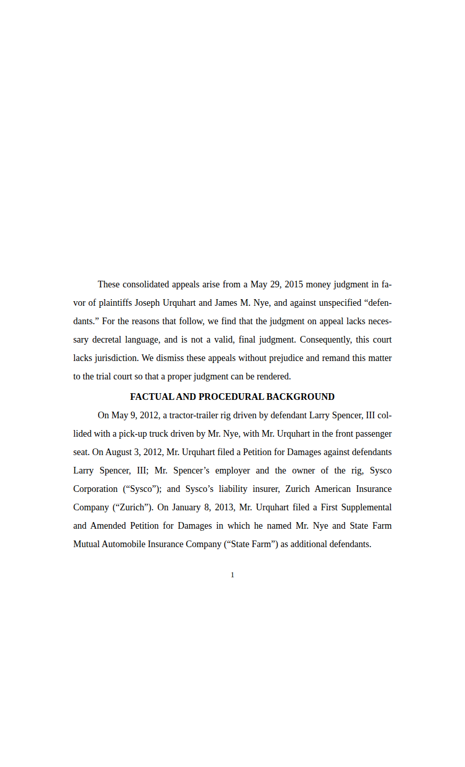These consolidated appeals arise from a May 29, 2015 money judgment in favor of plaintiffs Joseph Urquhart and James M. Nye, and against unspecified “defendants.” For the reasons that follow, we find that the judgment on appeal lacks necessary decretal language, and is not a valid, final judgment. Consequently, this court lacks jurisdiction. We dismiss these appeals without prejudice and remand this matter to the trial court so that a proper judgment can be rendered.
Factual and Procedural Background
On May 9, 2012, a tractor-trailer rig driven by defendant Larry Spencer, III collided with a pick-up truck driven by Mr. Nye, with Mr. Urquhart in the front passenger seat. On August 3, 2012, Mr. Urquhart filed a Petition for Damages against defendants Larry Spencer, III; Mr. Spencer’s employer and the owner of the rig, Sysco Corporation (“Sysco”); and Sysco’s liability insurer, Zurich American Insurance Company (“Zurich”). On January 8, 2013, Mr. Urquhart filed a First Supplemental and Amended Petition for Damages in which he named Mr. Nye and State Farm Mutual Automobile Insurance Company (“State Farm”) as additional defendants.
1